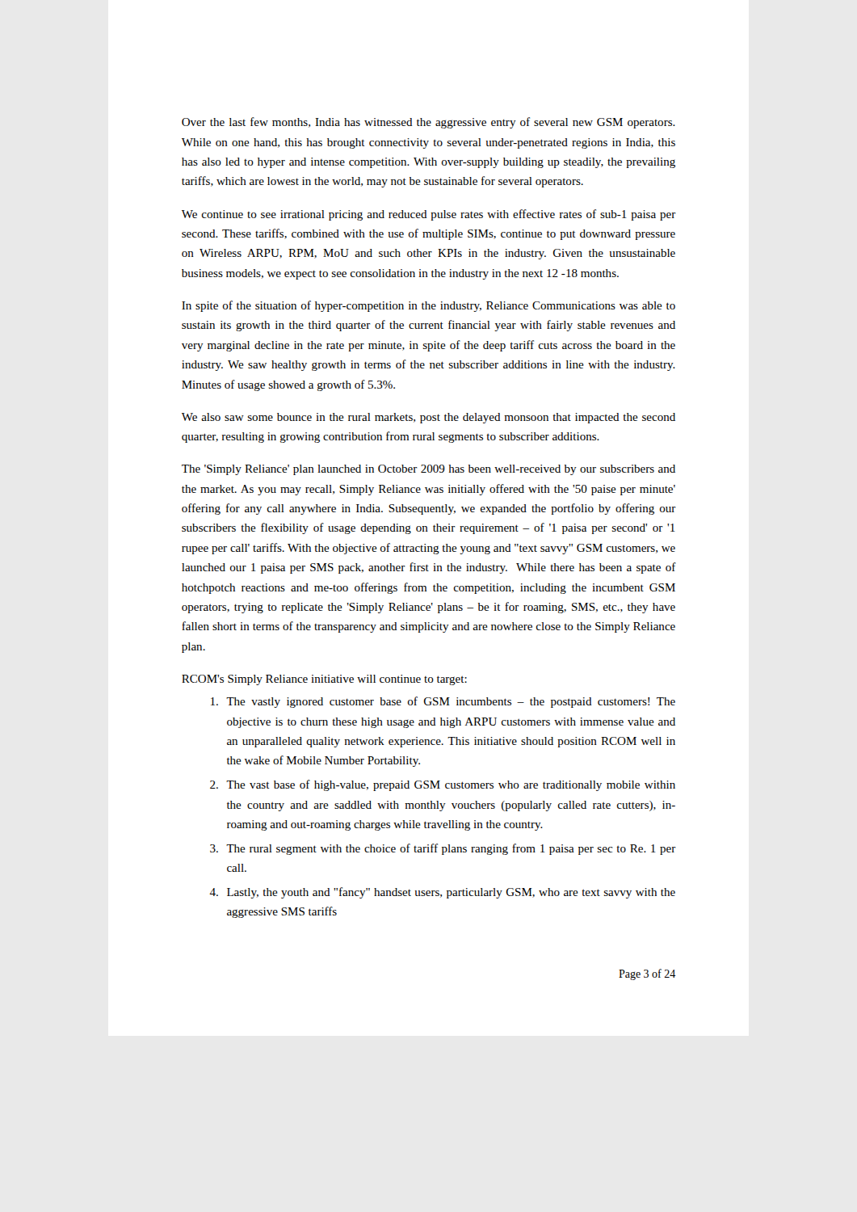Over the last few months, India has witnessed the aggressive entry of several new GSM operators. While on one hand, this has brought connectivity to several under-penetrated regions in India, this has also led to hyper and intense competition. With over-supply building up steadily, the prevailing tariffs, which are lowest in the world, may not be sustainable for several operators.
We continue to see irrational pricing and reduced pulse rates with effective rates of sub-1 paisa per second. These tariffs, combined with the use of multiple SIMs, continue to put downward pressure on Wireless ARPU, RPM, MoU and such other KPIs in the industry. Given the unsustainable business models, we expect to see consolidation in the industry in the next 12 -18 months.
In spite of the situation of hyper-competition in the industry, Reliance Communications was able to sustain its growth in the third quarter of the current financial year with fairly stable revenues and very marginal decline in the rate per minute, in spite of the deep tariff cuts across the board in the industry. We saw healthy growth in terms of the net subscriber additions in line with the industry. Minutes of usage showed a growth of 5.3%.
We also saw some bounce in the rural markets, post the delayed monsoon that impacted the second quarter, resulting in growing contribution from rural segments to subscriber additions.
The 'Simply Reliance' plan launched in October 2009 has been well-received by our subscribers and the market. As you may recall, Simply Reliance was initially offered with the '50 paise per minute' offering for any call anywhere in India. Subsequently, we expanded the portfolio by offering our subscribers the flexibility of usage depending on their requirement – of '1 paisa per second' or '1 rupee per call' tariffs. With the objective of attracting the young and "text savvy" GSM customers, we launched our 1 paisa per SMS pack, another first in the industry. While there has been a spate of hotchpotch reactions and me-too offerings from the competition, including the incumbent GSM operators, trying to replicate the 'Simply Reliance' plans – be it for roaming, SMS, etc., they have fallen short in terms of the transparency and simplicity and are nowhere close to the Simply Reliance plan.
RCOM's Simply Reliance initiative will continue to target:
The vastly ignored customer base of GSM incumbents – the postpaid customers! The objective is to churn these high usage and high ARPU customers with immense value and an unparalleled quality network experience. This initiative should position RCOM well in the wake of Mobile Number Portability.
The vast base of high-value, prepaid GSM customers who are traditionally mobile within the country and are saddled with monthly vouchers (popularly called rate cutters), in-roaming and out-roaming charges while travelling in the country.
The rural segment with the choice of tariff plans ranging from 1 paisa per sec to Re. 1 per call.
Lastly, the youth and "fancy" handset users, particularly GSM, who are text savvy with the aggressive SMS tariffs
Page 3 of 24